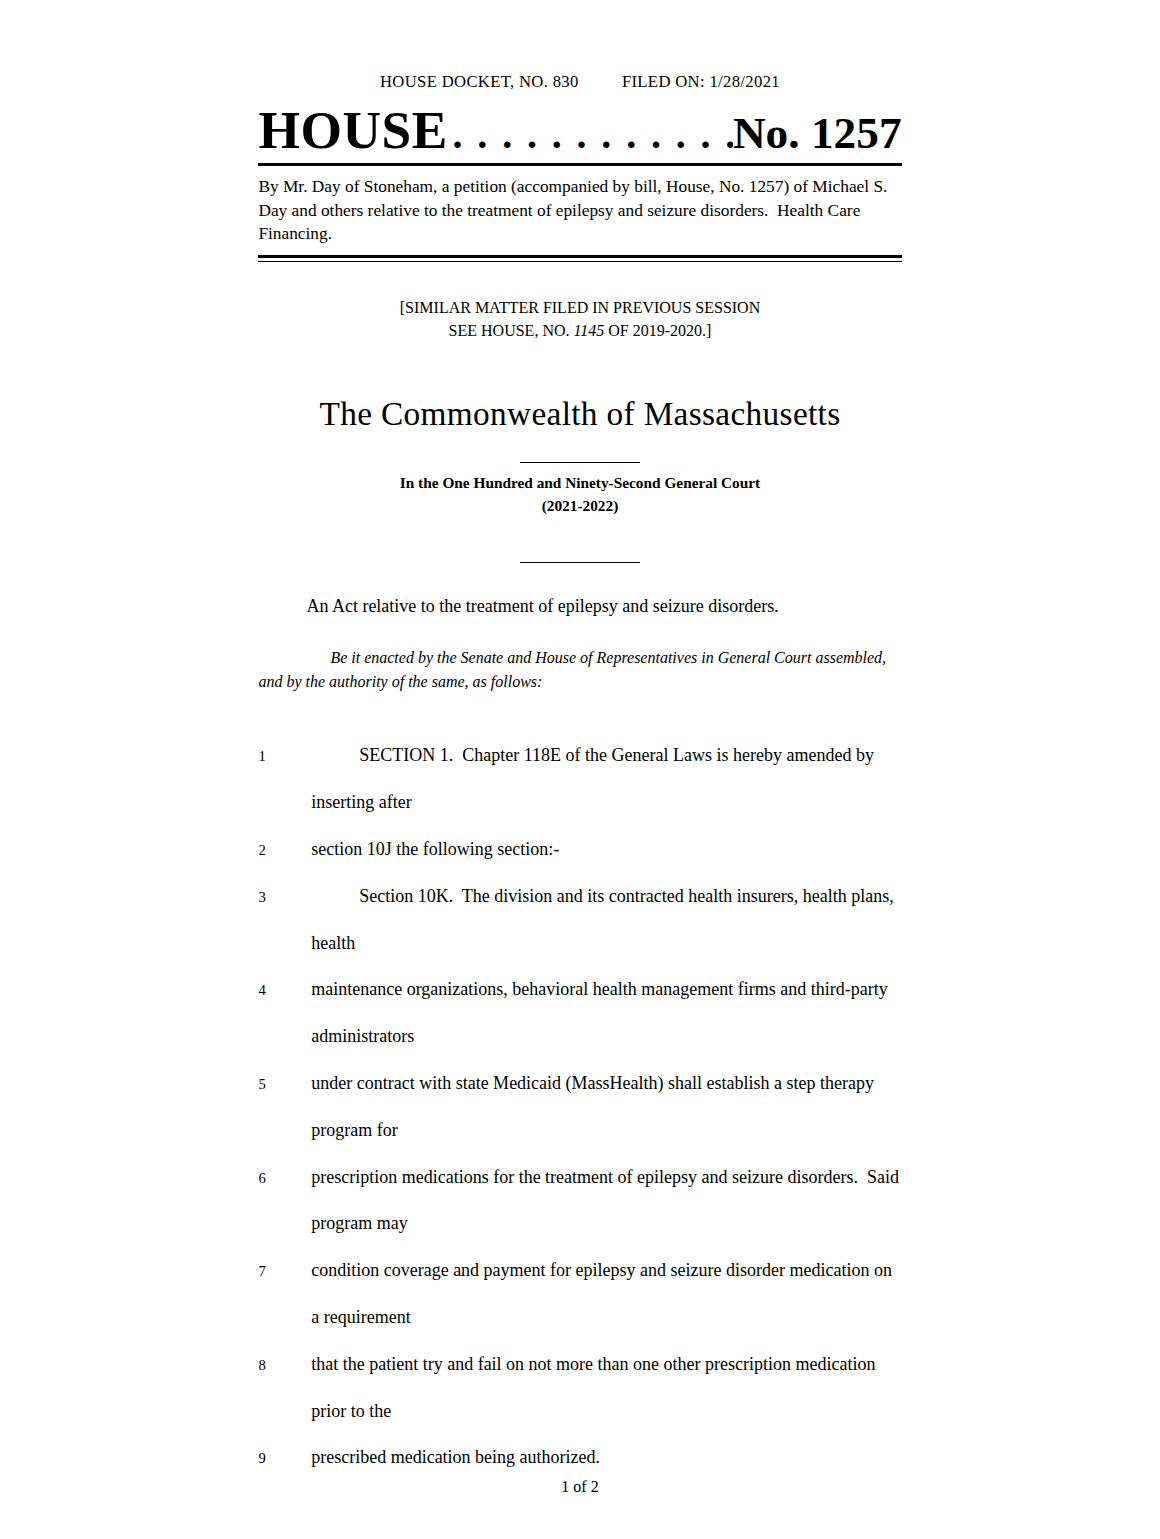HOUSE DOCKET, NO. 830 FILED ON: 1/28/2021
HOUSE . . . . . . . . . . . . . . . No. 1257
By Mr. Day of Stoneham, a petition (accompanied by bill, House, No. 1257) of Michael S. Day and others relative to the treatment of epilepsy and seizure disorders. Health Care Financing.
[SIMILAR MATTER FILED IN PREVIOUS SESSION
SEE HOUSE, NO. 1145 OF 2019-2020.]
The Commonwealth of Massachusetts
In the One Hundred and Ninety-Second General Court
(2021-2022)
An Act relative to the treatment of epilepsy and seizure disorders.
Be it enacted by the Senate and House of Representatives in General Court assembled, and by the authority of the same, as follows:
1 SECTION 1. Chapter 118E of the General Laws is hereby amended by inserting after
2 section 10J the following section:-
3 Section 10K. The division and its contracted health insurers, health plans, health
4 maintenance organizations, behavioral health management firms and third-party administrators
5 under contract with state Medicaid (MassHealth) shall establish a step therapy program for
6 prescription medications for the treatment of epilepsy and seizure disorders. Said program may
7 condition coverage and payment for epilepsy and seizure disorder medication on a requirement
8 that the patient try and fail on not more than one other prescription medication prior to the
9 prescribed medication being authorized.
1 of 2